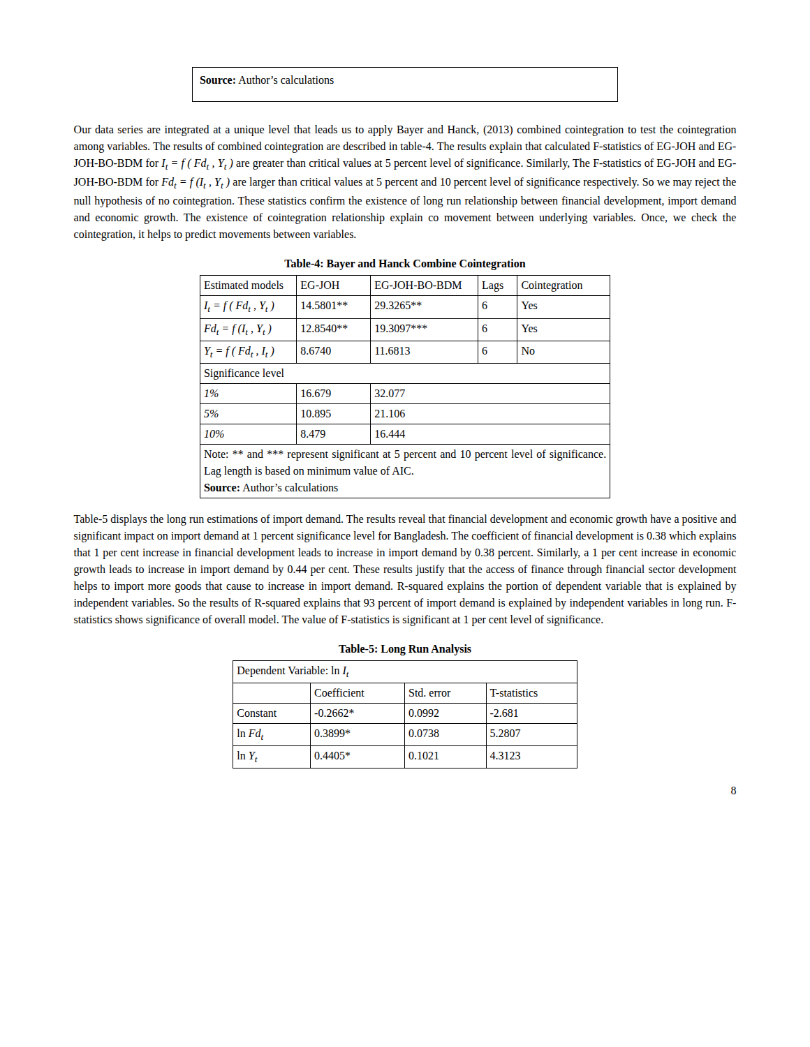Source: Author’s calculations
Our data series are integrated at a unique level that leads us to apply Bayer and Hanck, (2013) combined cointegration to test the cointegration among variables. The results of combined cointegration are described in table-4. The results explain that calculated F-statistics of EG-JOH and EG-JOH-BO-BDM for It = f ( Fdt , Yt ) are greater than critical values at 5 percent level of significance. Similarly, The F-statistics of EG-JOH and EG-JOH-BO-BDM for Fdt = f (It , Yt ) are larger than critical values at 5 percent and 10 percent level of significance respectively. So we may reject the null hypothesis of no cointegration. These statistics confirm the existence of long run relationship between financial development, import demand and economic growth. The existence of cointegration relationship explain co movement between underlying variables. Once, we check the cointegration, it helps to predict movements between variables.
Table-4: Bayer and Hanck Combine Cointegration
| Estimated models | EG-JOH | EG-JOH-BO-BDM | Lags | Cointegration |
| I t = f ( Fd t , Y t ) | 14.5801** | 29.3265** | 6 | Yes |
| Fd t = f (I t , Y t ) | 12.8540** | 19.3097*** | 6 | Yes |
| Y t = f ( Fd t , I t ) | 8.6740 | 11.6813 | 6 | No |
| Significance level |
| 1% | 16.679 | 32.077 |
| 5% | 10.895 | 21.106 |
| 10% | 8.479 | 16.444 |
| Note: ** and *** represent significant at 5 percent and 10 percent level of significance. Lag length is based on minimum value of AIC. Source: Author’s calculations |
Table-5 displays the long run estimations of import demand. The results reveal that financial development and economic growth have a positive and significant impact on import demand at 1 percent significance level for Bangladesh. The coefficient of financial development is 0.38 which explains that 1 per cent increase in financial development leads to increase in import demand by 0.38 percent. Similarly, a 1 per cent increase in economic growth leads to increase in import demand by 0.44 per cent. These results justify that the access of finance through financial sector development helps to import more goods that cause to increase in import demand. R-squared explains the portion of dependent variable that is explained by independent variables. So the results of R-squared explains that 93 percent of import demand is explained by independent variables in long run. F-statistics shows significance of overall model. The value of F-statistics is significant at 1 per cent level of significance.
Table-5: Long Run Analysis
| Dependent Variable: ln I t |
| | Coefficient | Std. error | T-statistics |
| Constant | -0.2662* | 0.0992 | -2.681 |
| ln Fd t | 0.3899* | 0.0738 | 5.2807 |
| ln Y t | 0.4405* | 0.1021 | 4.3123 |
8